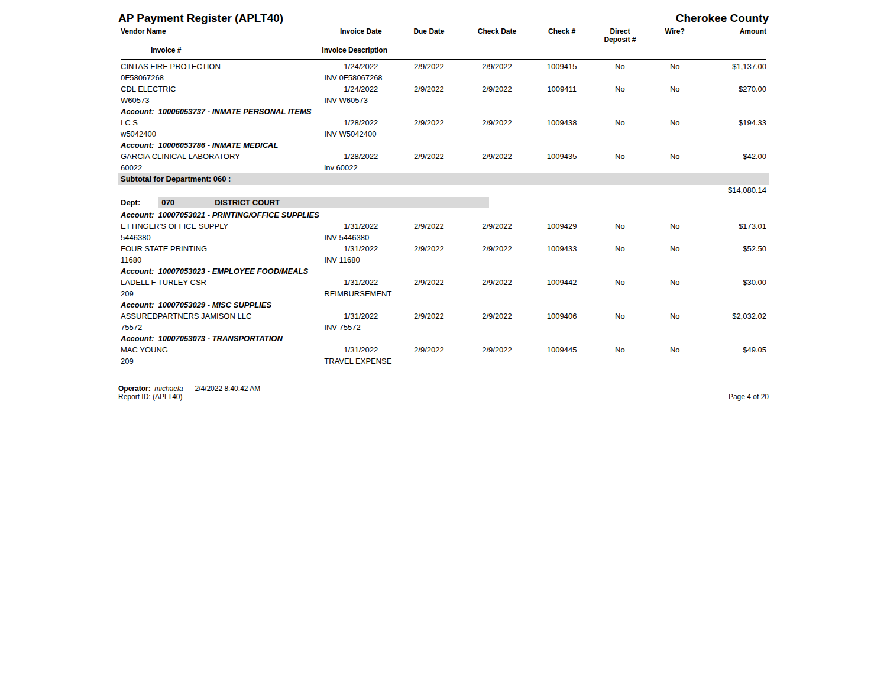AP Payment Register (APLT40)
Cherokee County
| Vendor Name | Invoice Date | Due Date | Check Date | Check # | Direct Deposit # | Wire? | Amount |
| --- | --- | --- | --- | --- | --- | --- | --- |
| Invoice # | Invoice Description | |
| CINTAS FIRE PROTECTION | 1/24/2022 | 2/9/2022 | 2/9/2022 | 1009415 | No | No | $1,137.00 |
| 0F58067268 | INV 0F58067268 | |
| CDL ELECTRIC | 1/24/2022 | 2/9/2022 | 2/9/2022 | 1009411 | No | No | $270.00 |
| W60573 | INV W60573 | |
| Account: 10006053737 - INMATE PERSONAL ITEMS |
| I C S | 1/28/2022 | 2/9/2022 | 2/9/2022 | 1009438 | No | No | $194.33 |
| w5042400 | INV W5042400 | |
| Account: 10006053786 - INMATE MEDICAL |
| GARCIA CLINICAL LABORATORY | 1/28/2022 | 2/9/2022 | 2/9/2022 | 1009435 | No | No | $42.00 |
| 60022 | inv 60022 | |
| Subtotal for Department: 060 : |
| | $14,080.14 |
| Dept: 070 DISTRICT COURT |
| Account: 10007053021 - PRINTING/OFFICE SUPPLIES |
| ETTINGER'S OFFICE SUPPLY | 1/31/2022 | 2/9/2022 | 2/9/2022 | 1009429 | No | No | $173.01 |
| 5446380 | INV 5446380 | |
| FOUR STATE PRINTING | 1/31/2022 | 2/9/2022 | 2/9/2022 | 1009433 | No | No | $52.50 |
| 11680 | INV 11680 | |
| Account: 10007053023 - EMPLOYEE FOOD/MEALS |
| LADELL F TURLEY CSR | 1/31/2022 | 2/9/2022 | 2/9/2022 | 1009442 | No | No | $30.00 |
| 209 | REIMBURSEMENT | |
| Account: 10007053029 - MISC SUPPLIES |
| ASSUREDPARTNERS JAMISON LLC | 1/31/2022 | 2/9/2022 | 2/9/2022 | 1009406 | No | No | $2,032.02 |
| 75572 | INV 75572 | |
| Account: 10007053073 - TRANSPORTATION |
| MAC YOUNG | 1/31/2022 | 2/9/2022 | 2/9/2022 | 1009445 | No | No | $49.05 |
| 209 | TRAVEL EXPENSE | |
Operator: michaela 2/4/2022 8:40:42 AM
Report ID: (APLT40)
Page 4 of 20